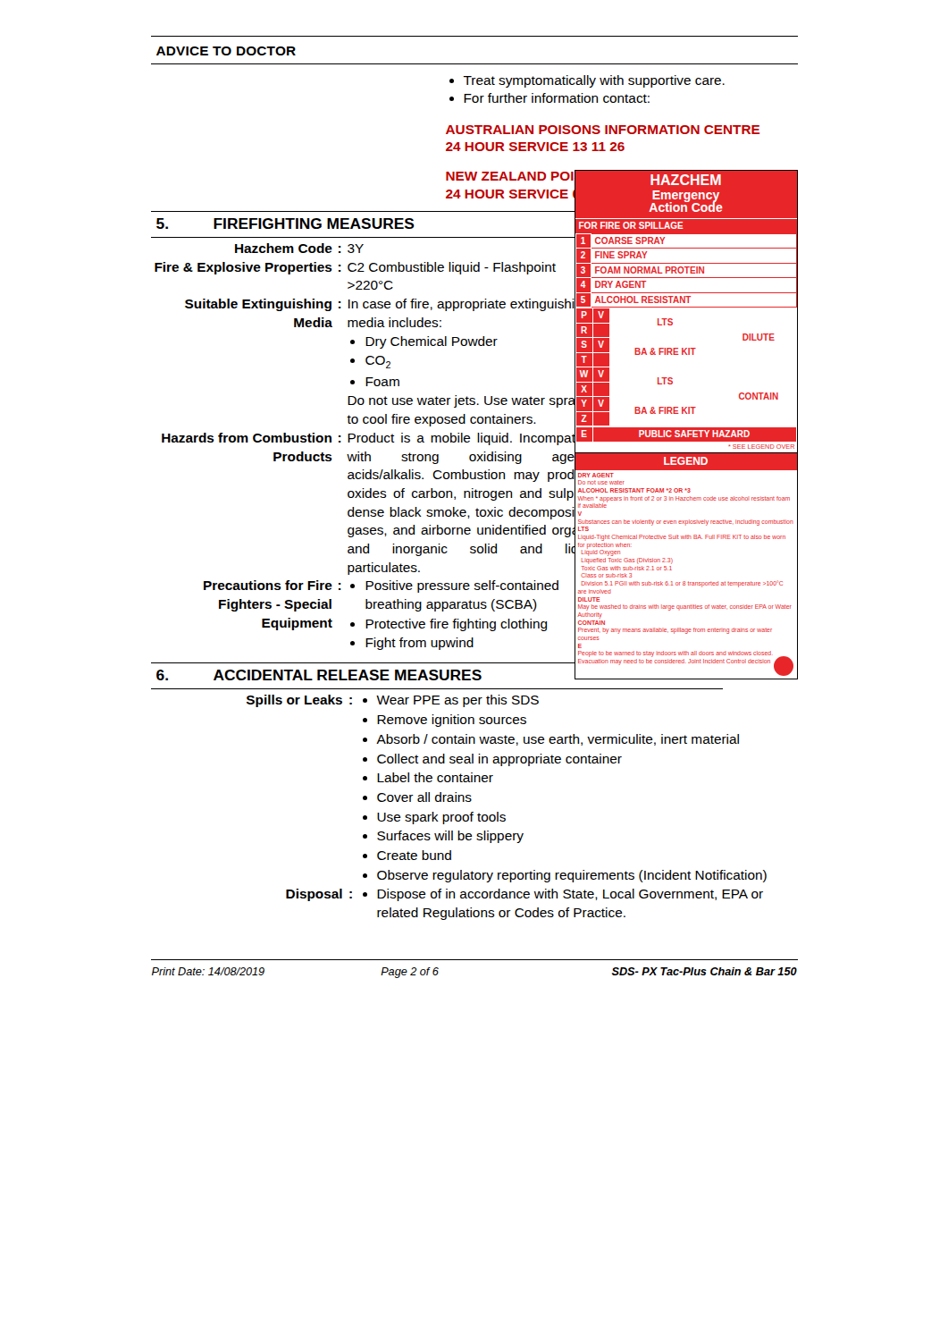ADVICE TO DOCTOR
Treat symptomatically with supportive care.
For further information contact:
AUSTRALIAN POISONS INFORMATION CENTRE
24 HOUR SERVICE 13 11 26
NEW ZEALAND POISONS INFORMATION CENTRE
24 HOUR SERVICE 0800 764 766
HAZCHEMEmergency
Action Code
FOR FIRE OR SPILLAGE
| 1 | COARSE SPRAY |
| 2 | FINE SPRAY |
| 3 | FOAM NORMAL PROTEIN |
| 4 | DRY AGENT |
| 5 | ALCOHOL RESISTANT |
| P | V | LTS | DILUTE |
| R | |
| S | V | BA & FIRE KIT |
| T | |
| W | V | LTS | CONTAIN |
| X | |
| Y | V | BA & FIRE KIT |
| Z | |
| E | PUBLIC SAFETY HAZARD |
* SEE LEGEND OVER
LEGEND
DRY AGENT
Do not use water
ALCOHOL RESISTANT FOAM *2 OR *3
When * appears in front of 2 or 3 in Hazchem code use alcohol resistant foam if available
V
Substances can be violently or even explosively reactive, including combustion
LTS
Liquid-Tight Chemical Protective Suit with BA. Full FIRE KIT to also be worn for protection when:
Liquid Oxygen
Liquefied Toxic Gas (Division 2.3)
Toxic Gas with sub-risk 2.1 or 5.1
Class or sub-risk 3
Division 5.1 PGII with sub-risk 6.1 or 8 transported at temperature >100°C
are involved
DILUTE
May be washed to drains with large quantities of water, consider EPA or Water Authority
CONTAIN
Prevent, by any means available, spillage from entering drains or water courses
E
People to be warned to stay indoors with all doors and windows closed. Evacuation may need to be considered. Joint Incident Control decision
5. FIREFIGHTING MEASURES
| Hazchem Code | : | 3Y | |
| Fire & Explosive Properties | : | C2 Combustible liquid - Flashpoint >220°C | |
| Suitable Extinguishing Media | : | In case of fire, appropriate extinguishing media includes: Dry Chemical Powder CO 2 Foam Do not use water jets. Use water spray to cool fire exposed containers. | |
| Hazards from Combustion Products | : | Product is a mobile liquid. Incompatible with strong oxidising agents, acids/alkalis. Combustion may produce oxides of carbon, nitrogen and sulphur, dense black smoke, toxic decomposition gases, and airborne unidentified organic and inorganic solid and liquid particulates. | |
| Precautions for Fire Fighters - Special Equipment | : | Positive pressure self-contained breathing apparatus (SCBA) Protective fire fighting clothing Fight from upwind | |
6. ACCIDENTAL RELEASE MEASURES
| Spills or Leaks | : | Wear PPE as per this SDS Remove ignition sources Absorb / contain waste, use earth, vermiculite, inert material Collect and seal in appropriate container Label the container Cover all drains Use spark proof tools Surfaces will be slippery Create bund Observe regulatory reporting requirements (Incident Notification) |
| Disposal | : | Dispose of in accordance with State, Local Government, EPA or related Regulations or Codes of Practice. |
| Print Date: 14/08/2019 | Page 2 of 6 | SDS- PX Tac-Plus Chain & Bar 150 |